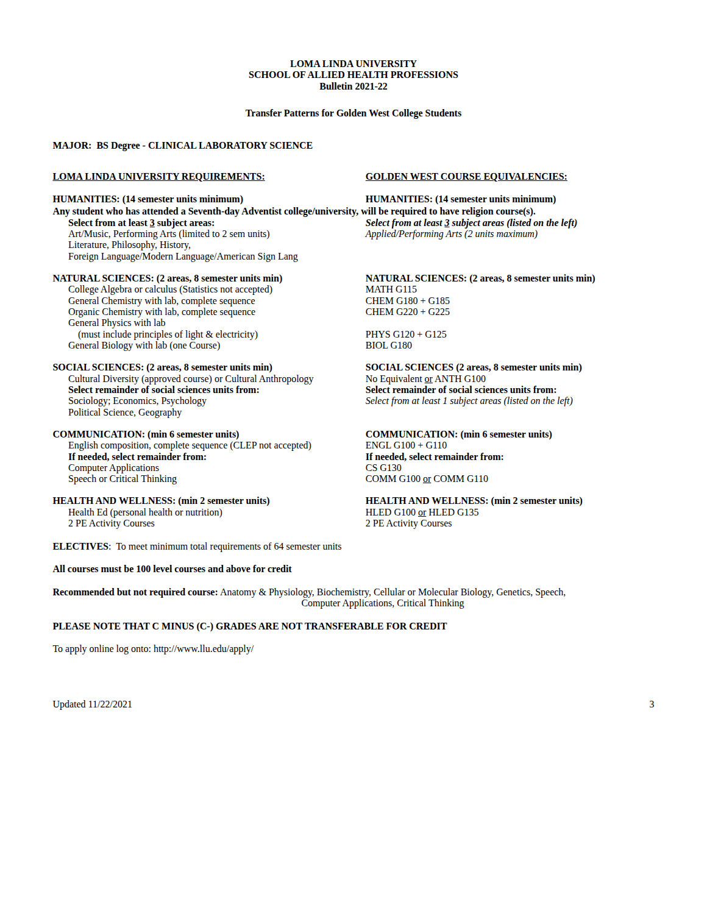LOMA LINDA UNIVERSITY
SCHOOL OF ALLIED HEALTH PROFESSIONS
Bulletin 2021-22
Transfer Patterns for Golden West College Students
MAJOR: BS Degree - CLINICAL LABORATORY SCIENCE
| LOMA LINDA UNIVERSITY REQUIREMENTS: | GOLDEN WEST COURSE EQUIVALENCIES: |
| HUMANITIES: (14 semester units minimum) | HUMANITIES: (14 semester units minimum) |
Any student who has attended a Seventh-day Adventist college/university, will be required to have religion course(s).
| Select from at least 3 subject areas: Art/Music, Performing Arts (limited to 2 sem units) Literature, Philosophy, History, Foreign Language/Modern Language/American Sign Lang | Select from at least 3 subject areas (listed on the left) Applied/Performing Arts (2 units maximum) |
| NATURAL SCIENCES: (2 areas, 8 semester units min) College Algebra or calculus (Statistics not accepted) General Chemistry with lab, complete sequence Organic Chemistry with lab, complete sequence General Physics with lab (must include principles of light & electricity) General Biology with lab (one Course) | NATURAL SCIENCES: (2 areas, 8 semester units min) MATH G115 CHEM G180 + G185 CHEM G220 + G225 PHYS G120 + G125 BIOL G180 |
| SOCIAL SCIENCES: (2 areas, 8 semester units min) Cultural Diversity (approved course) or Cultural Anthropology Select remainder of social sciences units from: Sociology; Economics, Psychology Political Science, Geography | SOCIAL SCIENCES (2 areas, 8 semester units min) No Equivalent or ANTH G100 Select remainder of social sciences units from: Select from at least 1 subject areas (listed on the left) |
| COMMUNICATION: (min 6 semester units) English composition, complete sequence (CLEP not accepted) If needed, select remainder from: Computer Applications Speech or Critical Thinking | COMMUNICATION: (min 6 semester units) ENGL G100 + G110 If needed, select remainder from: CS G130 COMM G100 or COMM G110 |
| HEALTH AND WELLNESS: (min 2 semester units) Health Ed (personal health or nutrition) 2 PE Activity Courses | HEALTH AND WELLNESS: (min 2 semester units) HLED G100 or HLED G135 2 PE Activity Courses |
ELECTIVES: To meet minimum total requirements of 64 semester units
All courses must be 100 level courses and above for credit
Recommended but not required course: Anatomy & Physiology, Biochemistry, Cellular or Molecular Biology, Genetics, Speech,
Computer Applications, Critical Thinking
PLEASE NOTE THAT C MINUS (C-) GRADES ARE NOT TRANSFERABLE FOR CREDIT
To apply online log onto: http://www.llu.edu/apply/
Updated 11/22/2021 3